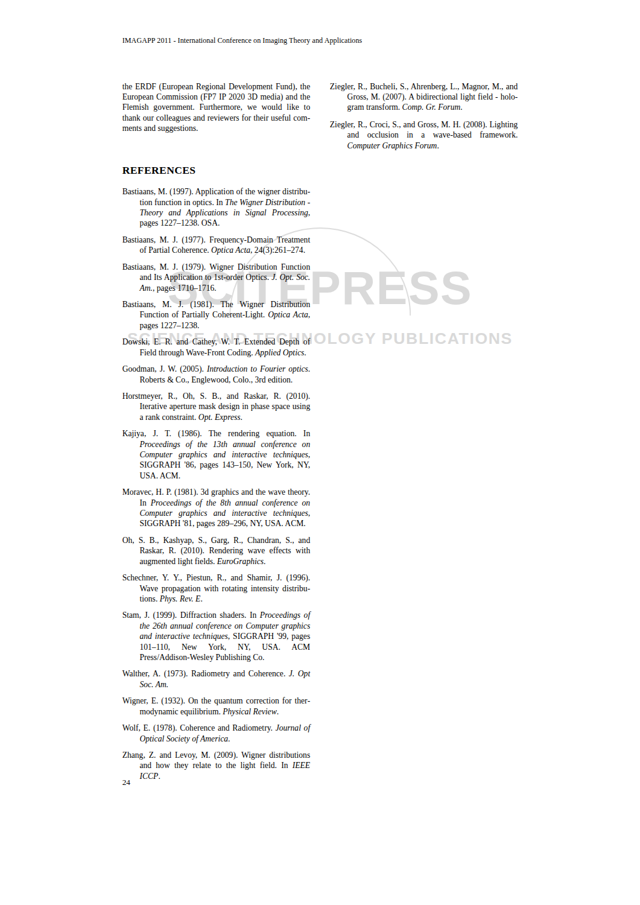IMAGAPP 2011 - International Conference on Imaging Theory and Applications
SCITEPRESS
SCIENCE AND TECHNOLOGY PUBLICATIONS
the ERDF (European Regional Development Fund), the European Commission (FP7 IP 2020 3D media) and the Flemish government. Furthermore, we would like to thank our colleagues and reviewers for their useful comments and suggestions.
REFERENCES
Bastiaans, M. (1997). Application of the wigner distribution function in optics. In The Wigner Distribution - Theory and Applications in Signal Processing, pages 1227–1238. OSA.
Bastiaans, M. J. (1977). Frequency-Domain Treatment of Partial Coherence. Optica Acta, 24(3):261–274.
Bastiaans, M. J. (1979). Wigner Distribution Function and Its Application to 1st-order Optics. J. Opt. Soc. Am., pages 1710–1716.
Bastiaans, M. J. (1981). The Wigner Distribution Function of Partially Coherent-Light. Optica Acta, pages 1227–1238.
Dowski, E. R. and Cathey, W. T. Extended Depth of Field through Wave-Front Coding. Applied Optics.
Goodman, J. W. (2005). Introduction to Fourier optics. Roberts & Co., Englewood, Colo., 3rd edition.
Horstmeyer, R., Oh, S. B., and Raskar, R. (2010). Iterative aperture mask design in phase space using a rank constraint. Opt. Express.
Kajiya, J. T. (1986). The rendering equation. In Proceedings of the 13th annual conference on Computer graphics and interactive techniques, SIGGRAPH '86, pages 143–150, New York, NY, USA. ACM.
Moravec, H. P. (1981). 3d graphics and the wave theory. In Proceedings of the 8th annual conference on Computer graphics and interactive techniques, SIGGRAPH '81, pages 289–296, NY, USA. ACM.
Oh, S. B., Kashyap, S., Garg, R., Chandran, S., and Raskar, R. (2010). Rendering wave effects with augmented light fields. EuroGraphics.
Schechner, Y. Y., Piestun, R., and Shamir, J. (1996). Wave propagation with rotating intensity distributions. Phys. Rev. E.
Stam, J. (1999). Diffraction shaders. In Proceedings of the 26th annual conference on Computer graphics and interactive techniques, SIGGRAPH '99, pages 101–110, New York, NY, USA. ACM Press/Addison-Wesley Publishing Co.
Walther, A. (1973). Radiometry and Coherence. J. Opt Soc. Am.
Wigner, E. (1932). On the quantum correction for thermodynamic equilibrium. Physical Review.
Wolf, E. (1978). Coherence and Radiometry. Journal of Optical Society of America.
Zhang, Z. and Levoy, M. (2009). Wigner distributions and how they relate to the light field. In IEEE ICCP.
Ziegler, R., Bucheli, S., Ahrenberg, L., Magnor, M., and Gross, M. (2007). A bidirectional light field - hologram transform. Comp. Gr. Forum.
Ziegler, R., Croci, S., and Gross, M. H. (2008). Lighting and occlusion in a wave-based framework. Computer Graphics Forum.
24